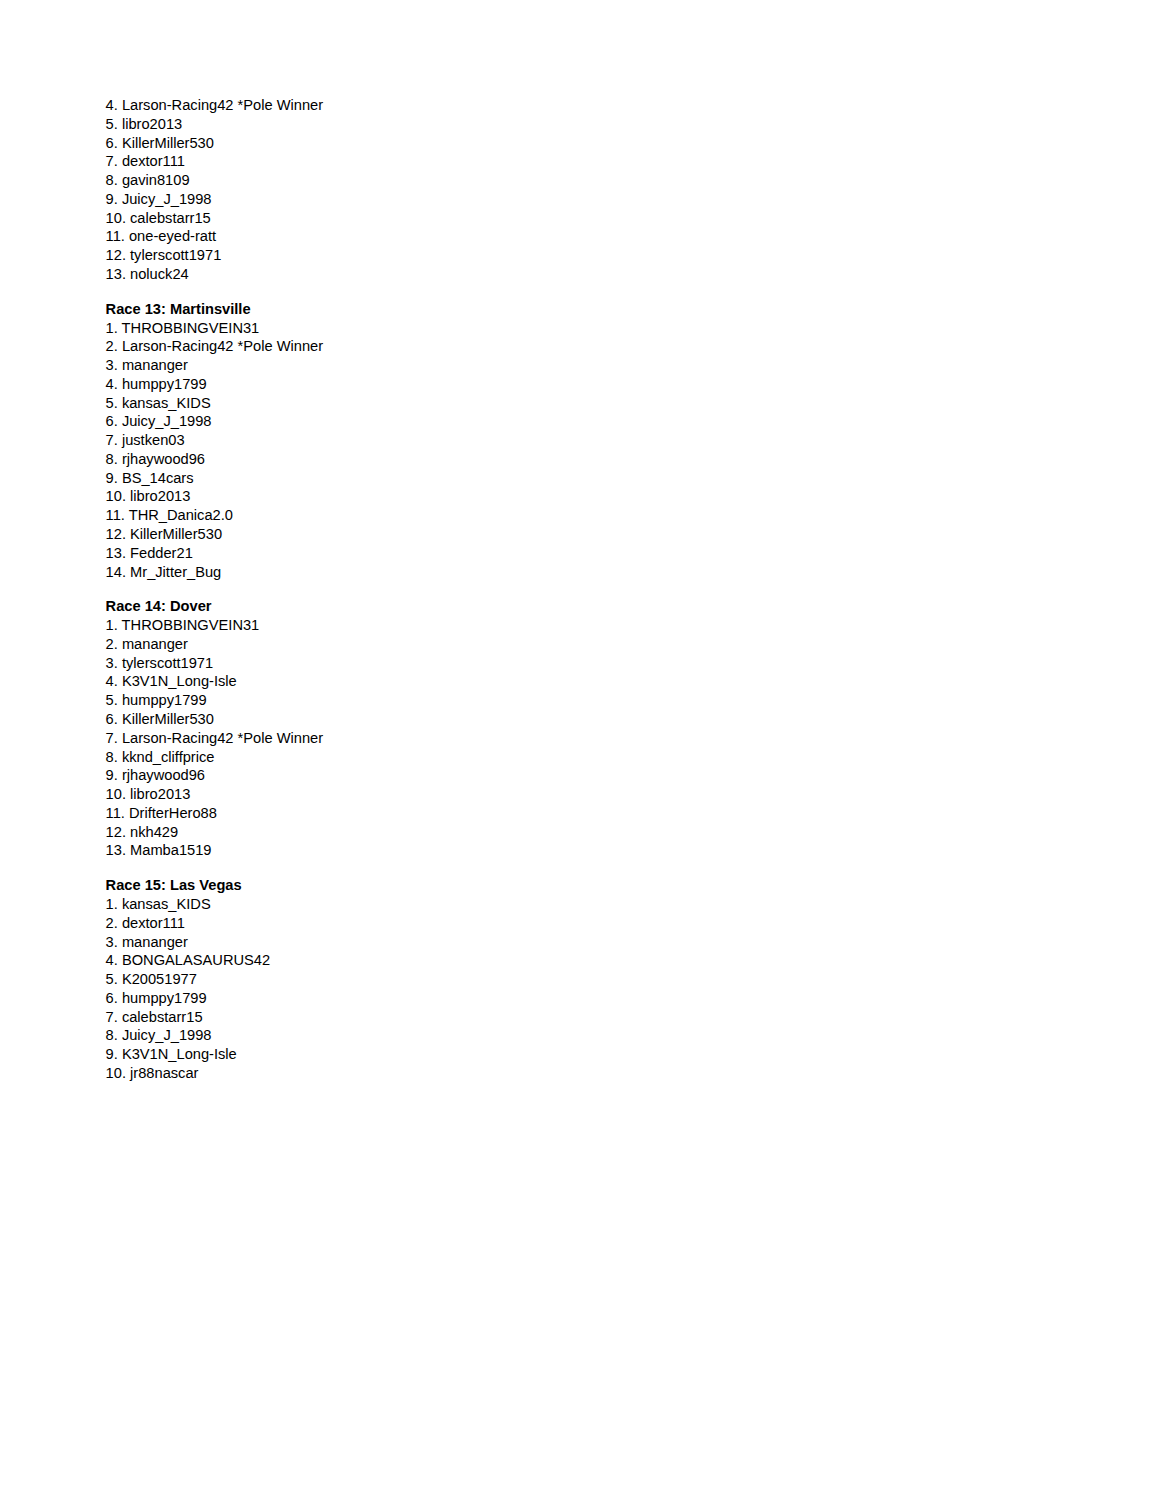4. Larson-Racing42 *Pole Winner
5. libro2013
6. KillerMiller530
7. dextor111
8. gavin8109
9. Juicy_J_1998
10. calebstarr15
11. one-eyed-ratt
12. tylerscott1971
13. noluck24
Race 13: Martinsville
1. THROBBINGVEIN31
2. Larson-Racing42 *Pole Winner
3. mananger
4. humppy1799
5. kansas_KIDS
6. Juicy_J_1998
7. justken03
8. rjhaywood96
9. BS_14cars
10. libro2013
11. THR_Danica2.0
12. KillerMiller530
13. Fedder21
14. Mr_Jitter_Bug
Race 14: Dover
1. THROBBINGVEIN31
2. mananger
3. tylerscott1971
4. K3V1N_Long-Isle
5. humppy1799
6. KillerMiller530
7. Larson-Racing42 *Pole Winner
8. kknd_cliffprice
9. rjhaywood96
10. libro2013
11. DrifterHero88
12. nkh429
13. Mamba1519
Race 15: Las Vegas
1. kansas_KIDS
2. dextor111
3. mananger
4. BONGALASAURUS42
5. K20051977
6. humppy1799
7. calebstarr15
8. Juicy_J_1998
9. K3V1N_Long-Isle
10. jr88nascar